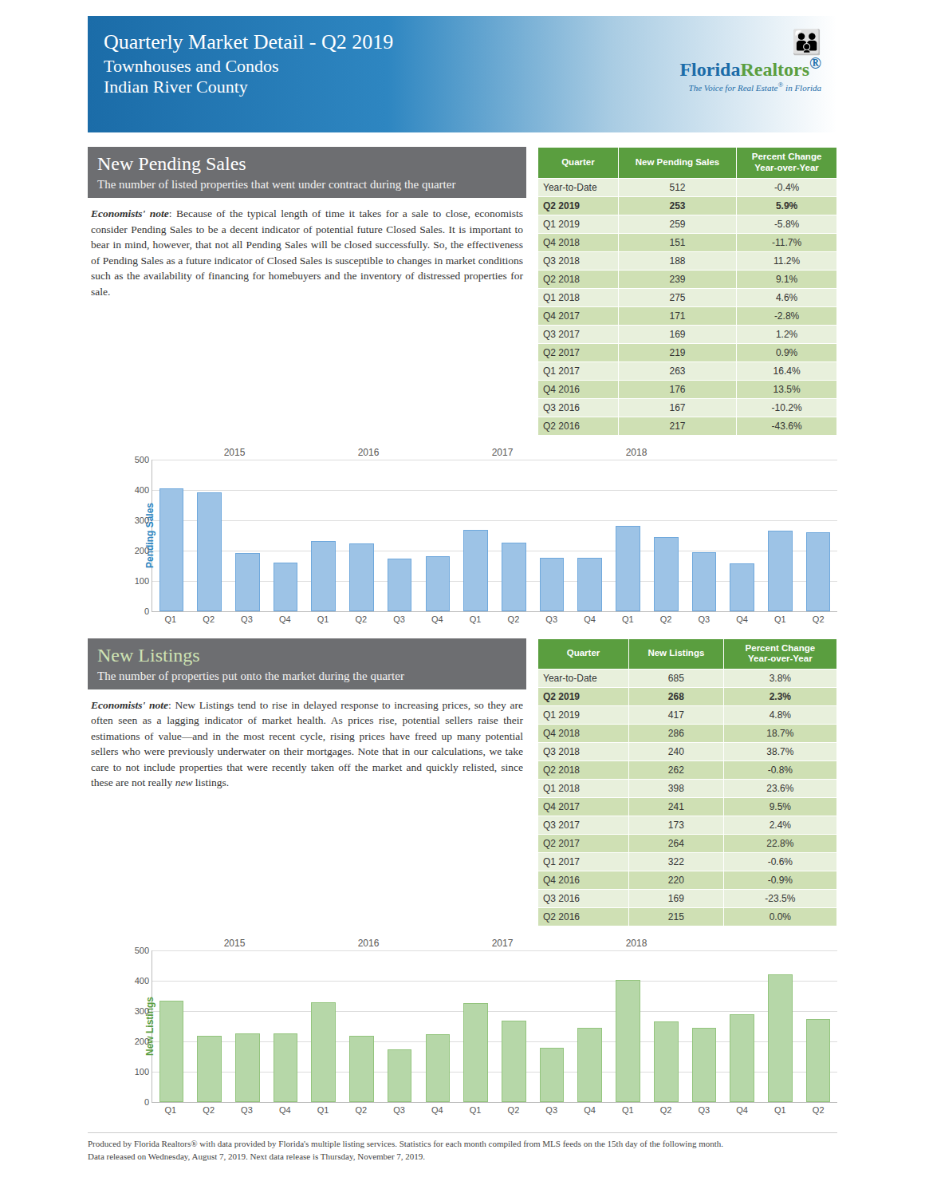Quarterly Market Detail - Q2 2019
Townhouses and Condos
Indian River County
👪
FloridaRealtors®
The Voice for Real Estate® in Florida
New Pending Sales
The number of listed properties that went under contract during the quarter
Economists' note: Because of the typical length of time it takes for a sale to close, economists consider Pending Sales to be a decent indicator of potential future Closed Sales. It is important to bear in mind, however, that not all Pending Sales will be closed successfully. So, the effectiveness of Pending Sales as a future indicator of Closed Sales is susceptible to changes in market conditions such as the availability of financing for homebuyers and the inventory of distressed properties for sale.
| Quarter | New Pending Sales | Percent Change Year-over-Year |
| --- | --- | --- |
| Year-to-Date | 512 | -0.4% |
| Q2 2019 | 253 | 5.9% |
| Q1 2019 | 259 | -5.8% |
| Q4 2018 | 151 | -11.7% |
| Q3 2018 | 188 | 11.2% |
| Q2 2018 | 239 | 9.1% |
| Q1 2018 | 275 | 4.6% |
| Q4 2017 | 171 | -2.8% |
| Q3 2017 | 169 | 1.2% |
| Q2 2017 | 219 | 0.9% |
| Q1 2017 | 263 | 16.4% |
| Q4 2016 | 176 | 13.5% |
| Q3 2016 | 167 | -10.2% |
| Q2 2016 | 217 | -43.6% |
2015201620172018
Pending Sales
500
400
300
200
100
0
Q1 Q2 Q3 Q4 Q1 Q2 Q3 Q4 Q1 Q2 Q3 Q4 Q1 Q2 Q3 Q4 Q1 Q2
New Listings
The number of properties put onto the market during the quarter
Economists' note: New Listings tend to rise in delayed response to increasing prices, so they are often seen as a lagging indicator of market health. As prices rise, potential sellers raise their estimations of value—and in the most recent cycle, rising prices have freed up many potential sellers who were previously underwater on their mortgages. Note that in our calculations, we take care to not include properties that were recently taken off the market and quickly relisted, since these are not really new listings.
| Quarter | New Listings | Percent Change Year-over-Year |
| --- | --- | --- |
| Year-to-Date | 685 | 3.8% |
| Q2 2019 | 268 | 2.3% |
| Q1 2019 | 417 | 4.8% |
| Q4 2018 | 286 | 18.7% |
| Q3 2018 | 240 | 38.7% |
| Q2 2018 | 262 | -0.8% |
| Q1 2018 | 398 | 23.6% |
| Q4 2017 | 241 | 9.5% |
| Q3 2017 | 173 | 2.4% |
| Q2 2017 | 264 | 22.8% |
| Q1 2017 | 322 | -0.6% |
| Q4 2016 | 220 | -0.9% |
| Q3 2016 | 169 | -23.5% |
| Q2 2016 | 215 | 0.0% |
2015201620172018
New Listings
500
400
300
200
100
0
Q1 Q2 Q3 Q4 Q1 Q2 Q3 Q4 Q1 Q2 Q3 Q4 Q1 Q2 Q3 Q4 Q1 Q2
Produced by Florida Realtors® with data provided by Florida's multiple listing services. Statistics for each month compiled from MLS feeds on the 15th day of the following month.
Data released on Wednesday, August 7, 2019. Next data release is Thursday, November 7, 2019.